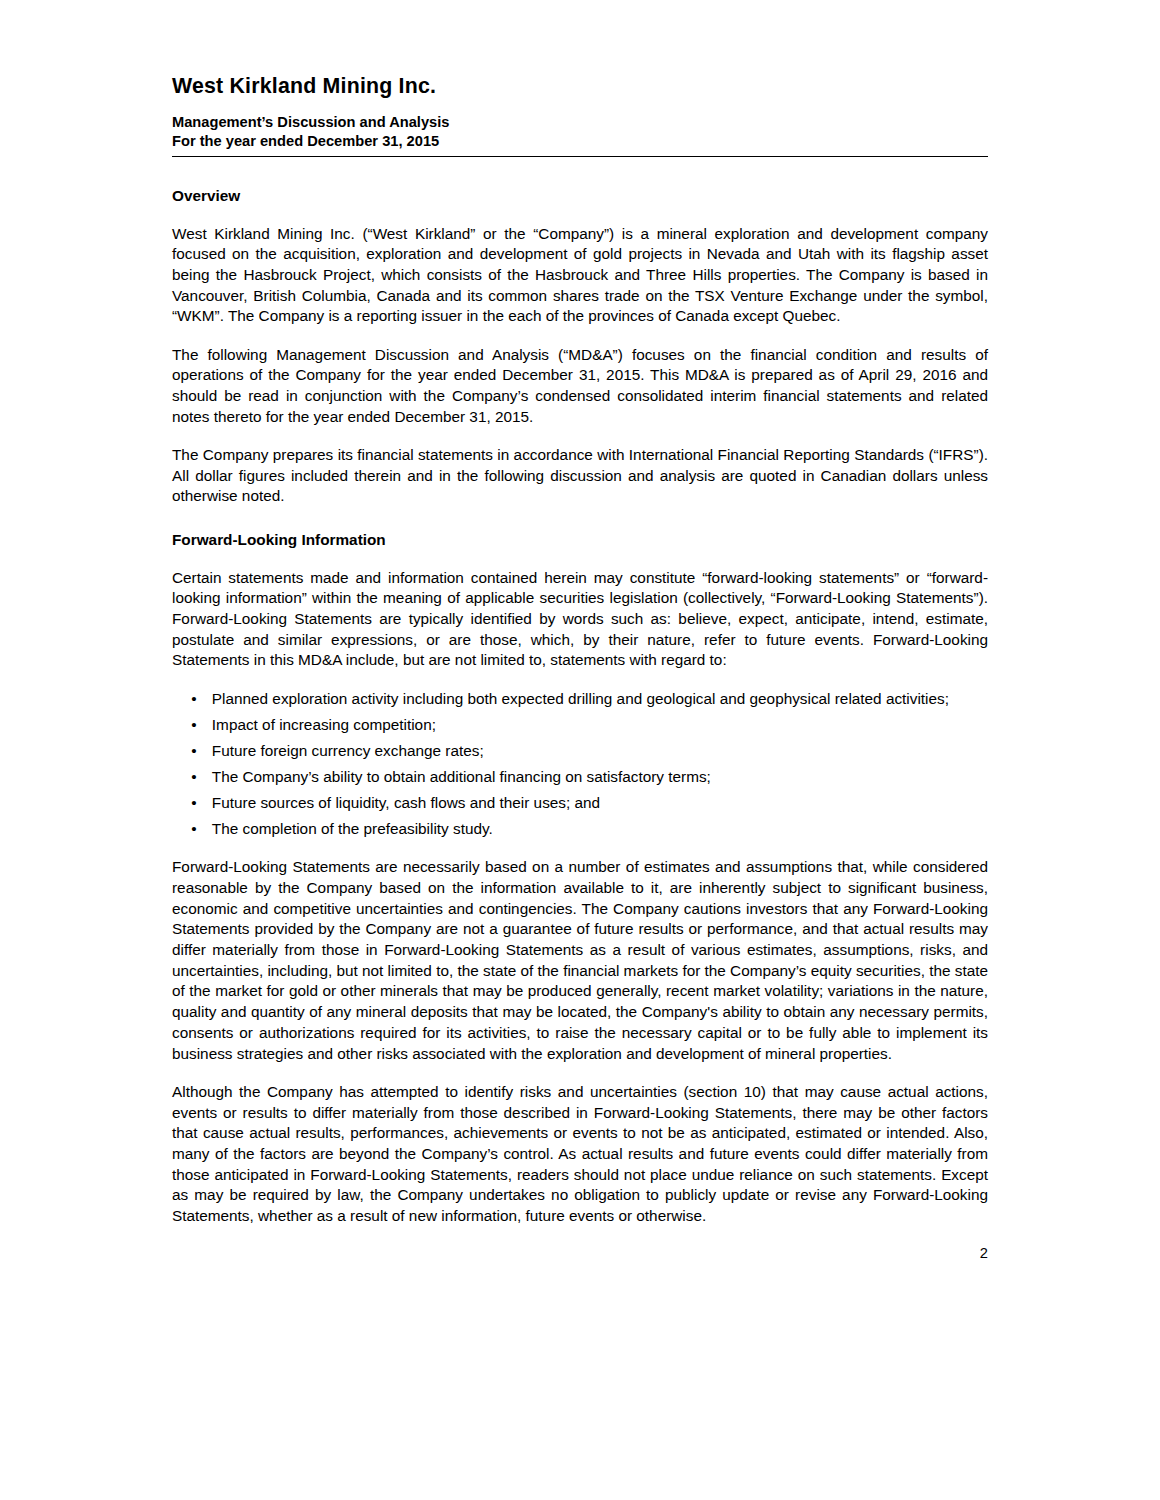West Kirkland Mining Inc.
Management’s Discussion and Analysis
For the year ended December 31, 2015
Overview
West Kirkland Mining Inc. (“West Kirkland” or the “Company”) is a mineral exploration and development company focused on the acquisition, exploration and development of gold projects in Nevada and Utah with its flagship asset being the Hasbrouck Project, which consists of the Hasbrouck and Three Hills properties. The Company is based in Vancouver, British Columbia, Canada and its common shares trade on the TSX Venture Exchange under the symbol, “WKM”. The Company is a reporting issuer in the each of the provinces of Canada except Quebec.
The following Management Discussion and Analysis (“MD&A”) focuses on the financial condition and results of operations of the Company for the year ended December 31, 2015. This MD&A is prepared as of April 29, 2016 and should be read in conjunction with the Company’s condensed consolidated interim financial statements and related notes thereto for the year ended December 31, 2015.
The Company prepares its financial statements in accordance with International Financial Reporting Standards (“IFRS”). All dollar figures included therein and in the following discussion and analysis are quoted in Canadian dollars unless otherwise noted.
Forward-Looking Information
Certain statements made and information contained herein may constitute “forward-looking statements” or “forward-looking information” within the meaning of applicable securities legislation (collectively, “Forward-Looking Statements”). Forward-Looking Statements are typically identified by words such as: believe, expect, anticipate, intend, estimate, postulate and similar expressions, or are those, which, by their nature, refer to future events. Forward-Looking Statements in this MD&A include, but are not limited to, statements with regard to:
Planned exploration activity including both expected drilling and geological and geophysical related activities;
Impact of increasing competition;
Future foreign currency exchange rates;
The Company’s ability to obtain additional financing on satisfactory terms;
Future sources of liquidity, cash flows and their uses; and
The completion of the prefeasibility study.
Forward-Looking Statements are necessarily based on a number of estimates and assumptions that, while considered reasonable by the Company based on the information available to it, are inherently subject to significant business, economic and competitive uncertainties and contingencies. The Company cautions investors that any Forward-Looking Statements provided by the Company are not a guarantee of future results or performance, and that actual results may differ materially from those in Forward-Looking Statements as a result of various estimates, assumptions, risks, and uncertainties, including, but not limited to, the state of the financial markets for the Company’s equity securities, the state of the market for gold or other minerals that may be produced generally, recent market volatility; variations in the nature, quality and quantity of any mineral deposits that may be located, the Company's ability to obtain any necessary permits, consents or authorizations required for its activities, to raise the necessary capital or to be fully able to implement its business strategies and other risks associated with the exploration and development of mineral properties.
Although the Company has attempted to identify risks and uncertainties (section 10) that may cause actual actions, events or results to differ materially from those described in Forward-Looking Statements, there may be other factors that cause actual results, performances, achievements or events to not be as anticipated, estimated or intended. Also, many of the factors are beyond the Company’s control. As actual results and future events could differ materially from those anticipated in Forward-Looking Statements, readers should not place undue reliance on such statements. Except as may be required by law, the Company undertakes no obligation to publicly update or revise any Forward-Looking Statements, whether as a result of new information, future events or otherwise.
2